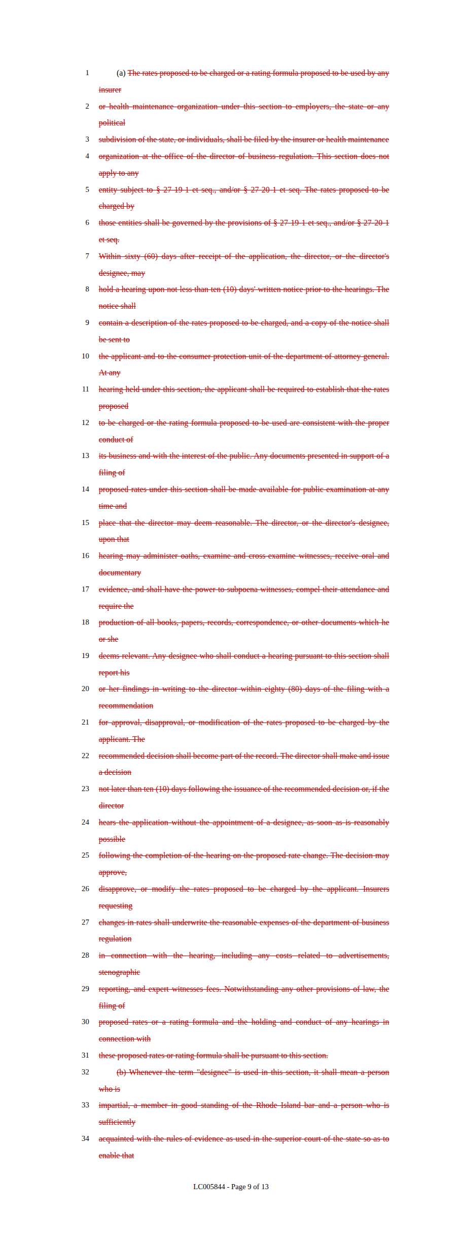(a) The rates proposed to be charged or a rating formula proposed to be used by any insurer
or health maintenance organization under this section to employers, the state or any political
subdivision of the state, or individuals, shall be filed by the insurer or health maintenance
organization at the office of the director of business regulation. This section does not apply to any
entity subject to § 27-19-1 et seq., and/or § 27-20-1 et seq. The rates proposed to be charged by
those entities shall be governed by the provisions of § 27-19-1 et seq., and/or § 27-20-1 et seq.
Within sixty (60) days after receipt of the application, the director, or the director's designee, may
hold a hearing upon not less than ten (10) days' written notice prior to the hearings. The notice shall
contain a description of the rates proposed to be charged, and a copy of the notice shall be sent to
the applicant and to the consumer protection unit of the department of attorney general. At any
hearing held under this section, the applicant shall be required to establish that the rates proposed
to be charged or the rating formula proposed to be used are consistent with the proper conduct of
its business and with the interest of the public. Any documents presented in support of a filing of
proposed rates under this section shall be made available for public examination at any time and
place that the director may deem reasonable. The director, or the director's designee, upon that
hearing may administer oaths, examine and cross-examine witnesses, receive oral and documentary
evidence, and shall have the power to subpoena witnesses, compel their attendance and require the
production of all books, papers, records, correspondence, or other documents which he or she
deems relevant. Any designee who shall conduct a hearing pursuant to this section shall report his
or her findings in writing to the director within eighty (80) days of the filing with a recommendation
for approval, disapproval, or modification of the rates proposed to be charged by the applicant. The
recommended decision shall become part of the record. The director shall make and issue a decision
not later than ten (10) days following the issuance of the recommended decision or, if the director
hears the application without the appointment of a designee, as soon as is reasonably possible
following the completion of the hearing on the proposed rate change. The decision may approve,
disapprove, or modify the rates proposed to be charged by the applicant. Insurers requesting
changes in rates shall underwrite the reasonable expenses of the department of business regulation
in connection with the hearing, including any costs related to advertisements, stenographic
reporting, and expert witnesses fees. Notwithstanding any other provisions of law, the filing of
proposed rates or a rating formula and the holding and conduct of any hearings in connection with
these proposed rates or rating formula shall be pursuant to this section.
(b) Whenever the term "designee" is used in this section, it shall mean a person who is
impartial, a member in good standing of the Rhode Island bar and a person who is sufficiently
acquainted with the rules of evidence as used in the superior court of the state so as to enable that
LC005844 - Page 9 of 13